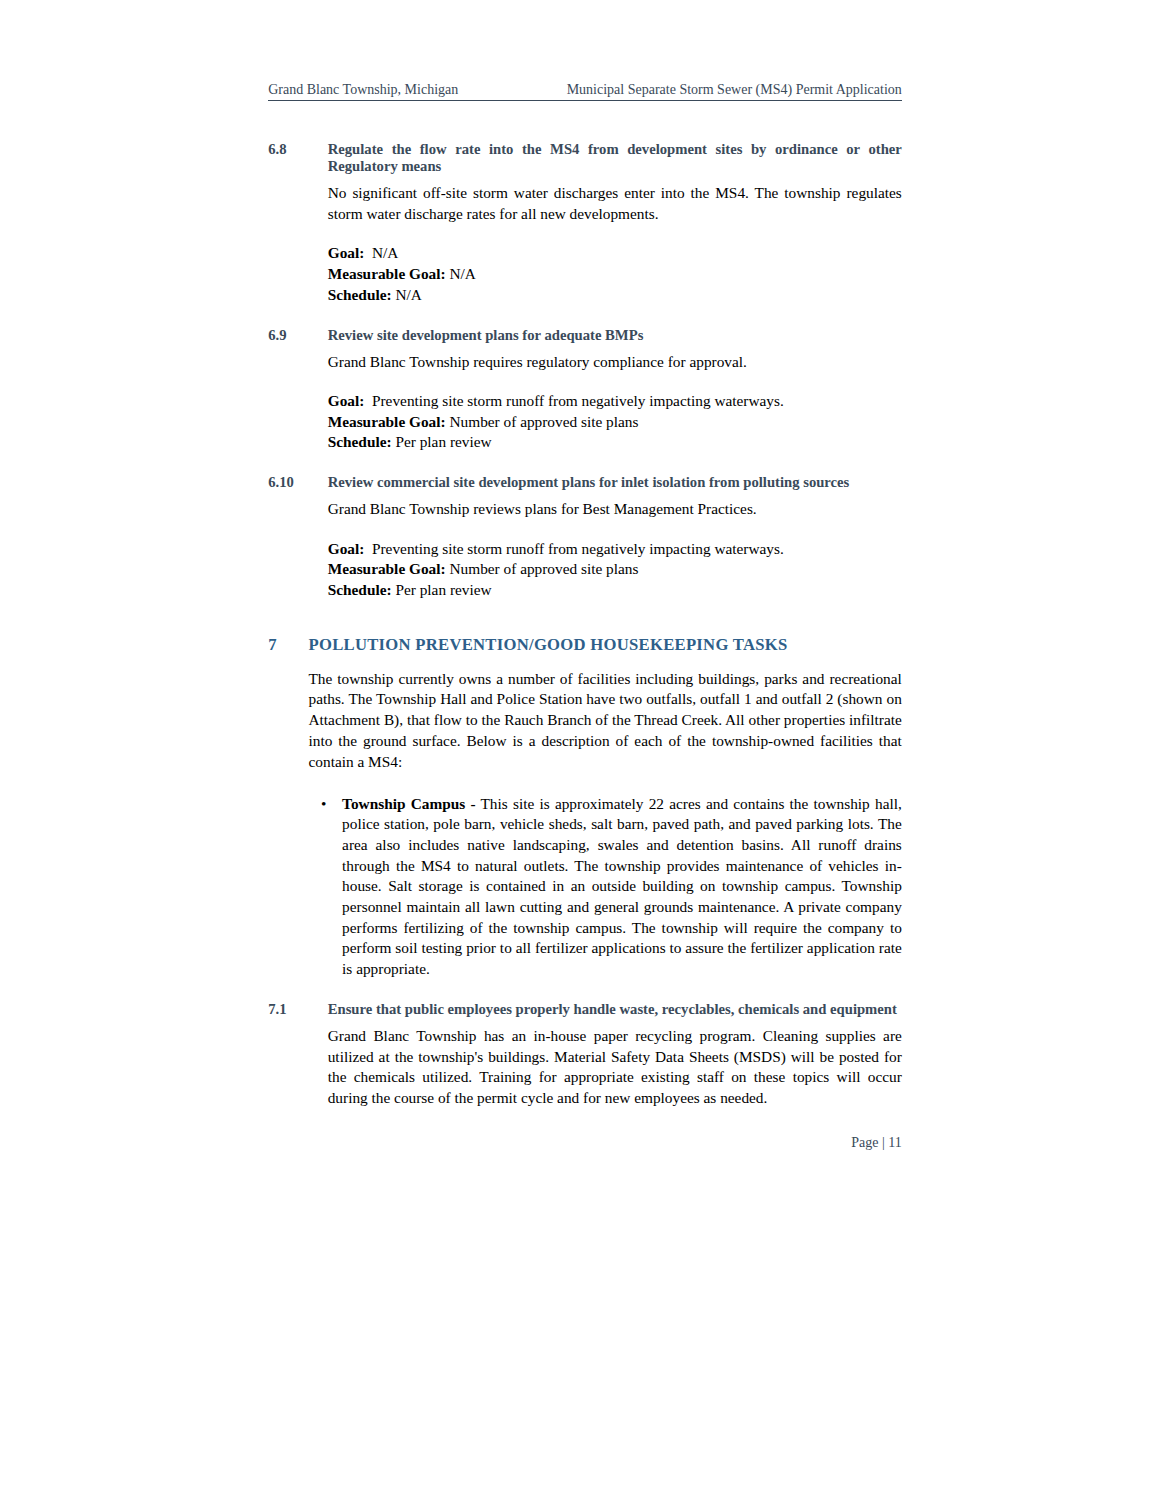Grand Blanc Township, Michigan
Municipal Separate Storm Sewer (MS4) Permit Application
6.8
Regulate the flow rate into the MS4 from development sites by ordinance or other Regulatory means
No significant off-site storm water discharges enter into the MS4. The township regulates storm water discharge rates for all new developments.
Goal: N/A
Measurable Goal: N/A
Schedule: N/A
6.9
Review site development plans for adequate BMPs
Grand Blanc Township requires regulatory compliance for approval.
Goal: Preventing site storm runoff from negatively impacting waterways.
Measurable Goal: Number of approved site plans
Schedule: Per plan review
6.10
Review commercial site development plans for inlet isolation from polluting sources
Grand Blanc Township reviews plans for Best Management Practices.
Goal: Preventing site storm runoff from negatively impacting waterways.
Measurable Goal: Number of approved site plans
Schedule: Per plan review
7
POLLUTION PREVENTION/GOOD HOUSEKEEPING TASKS
The township currently owns a number of facilities including buildings, parks and recreational paths. The Township Hall and Police Station have two outfalls, outfall 1 and outfall 2 (shown on Attachment B), that flow to the Rauch Branch of the Thread Creek. All other properties infiltrate into the ground surface. Below is a description of each of the township-owned facilities that contain a MS4:
Township Campus - This site is approximately 22 acres and contains the township hall, police station, pole barn, vehicle sheds, salt barn, paved path, and paved parking lots. The area also includes native landscaping, swales and detention basins. All runoff drains through the MS4 to natural outlets. The township provides maintenance of vehicles in-house. Salt storage is contained in an outside building on township campus. Township personnel maintain all lawn cutting and general grounds maintenance. A private company performs fertilizing of the township campus. The township will require the company to perform soil testing prior to all fertilizer applications to assure the fertilizer application rate is appropriate.
7.1
Ensure that public employees properly handle waste, recyclables, chemicals and equipment
Grand Blanc Township has an in-house paper recycling program. Cleaning supplies are utilized at the township's buildings. Material Safety Data Sheets (MSDS) will be posted for the chemicals utilized. Training for appropriate existing staff on these topics will occur during the course of the permit cycle and for new employees as needed.
Page | 11